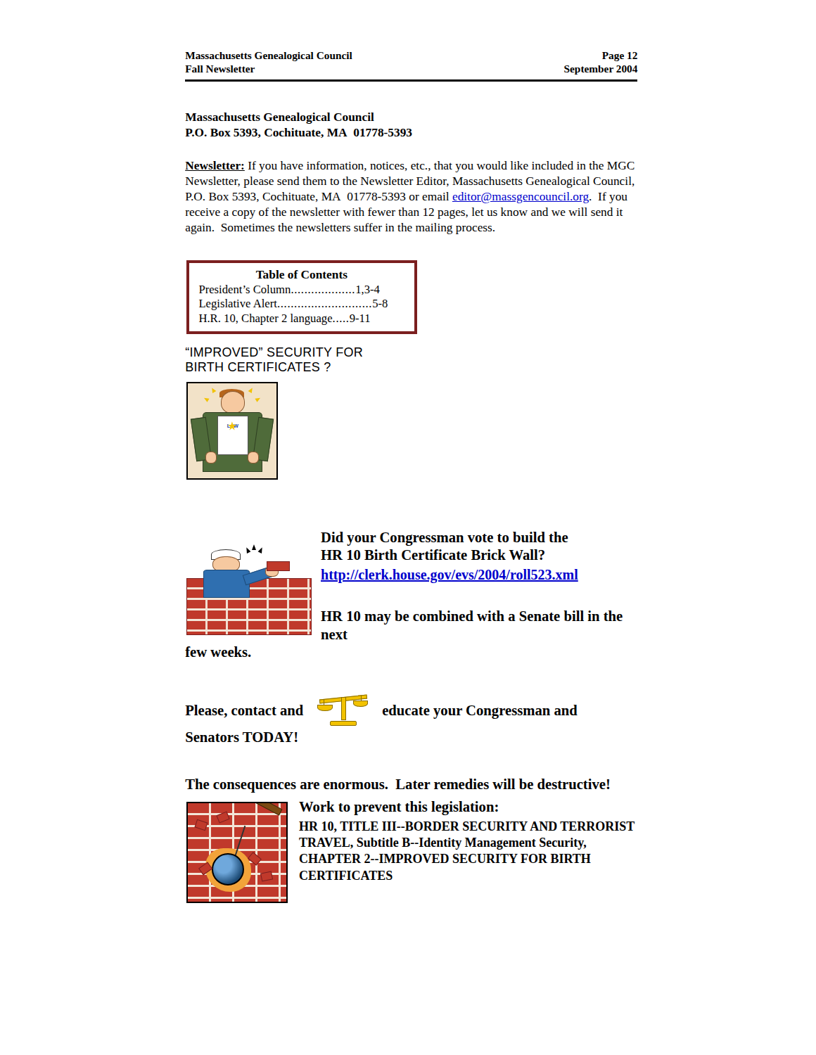| Massachusetts Genealogical Council | Page 12 |
| Fall Newsletter | September 2004 |
Massachusetts Genealogical Council
P.O. Box 5393, Cochituate, MA 01778-5393
Newsletter: If you have information, notices, etc., that you would like included in the MGC Newsletter, please send them to the Newsletter Editor, Massachusetts Genealogical Council, P.O. Box 5393, Cochituate, MA 01778-5393 or email editor@massgencouncil.org. If you receive a copy of the newsletter with fewer than 12 pages, let us know and we will send it again. Sometimes the newsletters suffer in the mailing process.
Table of Contents
President’s Column................... 1,3-4
Legislative Alert............................ 5-8
H.R. 10, Chapter 2 language..... 9-11
“IMPROVED” SECURITY FOR
BIRTH CERTIFICATES ?
LAW
Did your Congressman vote to build the
HR 10 Birth Certificate Brick Wall? http://clerk.house.gov/evs/2004/roll523.xml
HR 10 may be combined with a Senate bill in the next
few weeks.
Please, contact and educate your Congressman and
Senators TODAY!
The consequences are enormous. Later remedies will be destructive!
Work to prevent this legislation: HR 10, TITLE III--BORDER SECURITY AND TERRORIST
TRAVEL, Subtitle B--Identity Management Security,
CHAPTER 2--IMPROVED SECURITY FOR BIRTH
CERTIFICATES